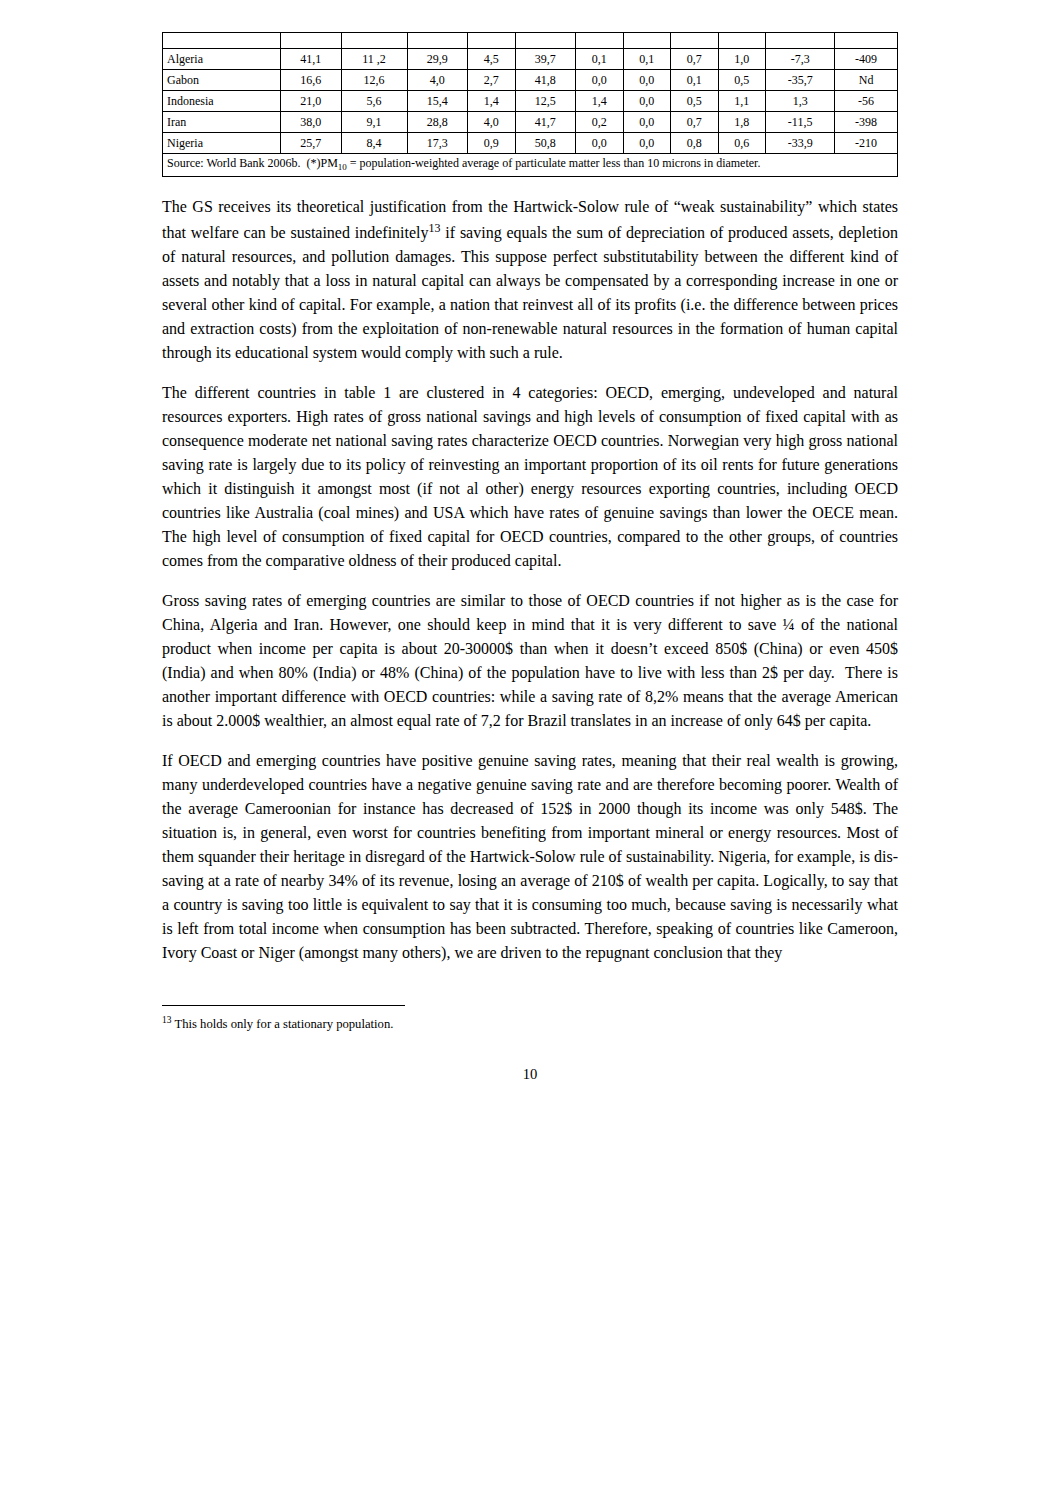| Algeria | 41,1 | 11 ,2 | 29,9 | 4,5 | 39,7 | 0,1 | 0,1 | 0,7 | 1,0 | -7,3 | -409 |
| Gabon | 16,6 | 12,6 | 4,0 | 2,7 | 41,8 | 0,0 | 0,0 | 0,1 | 0,5 | -35,7 | Nd |
| Indonesia | 21,0 | 5,6 | 15,4 | 1,4 | 12,5 | 1,4 | 0,0 | 0,5 | 1,1 | 1,3 | -56 |
| Iran | 38,0 | 9,1 | 28,8 | 4,0 | 41,7 | 0,2 | 0,0 | 0,7 | 1,8 | -11,5 | -398 |
| Nigeria | 25,7 | 8,4 | 17,3 | 0,9 | 50,8 | 0,0 | 0,0 | 0,8 | 0,6 | -33,9 | -210 |
| Source: World Bank 2006b. (*)PM 10 = population-weighted average of particulate matter less than 10 microns in diameter. |
The GS receives its theoretical justification from the Hartwick-Solow rule of “weak sustainability” which states that welfare can be sustained indefinitely13 if saving equals the sum of depreciation of produced assets, depletion of natural resources, and pollution damages. This suppose perfect substitutability between the different kind of assets and notably that a loss in natural capital can always be compensated by a corresponding increase in one or several other kind of capital. For example, a nation that reinvest all of its profits (i.e. the difference between prices and extraction costs) from the exploitation of non-renewable natural resources in the formation of human capital through its educational system would comply with such a rule.
The different countries in table 1 are clustered in 4 categories: OECD, emerging, undeveloped and natural resources exporters. High rates of gross national savings and high levels of consumption of fixed capital with as consequence moderate net national saving rates characterize OECD countries. Norwegian very high gross national saving rate is largely due to its policy of reinvesting an important proportion of its oil rents for future generations which it distinguish it amongst most (if not al other) energy resources exporting countries, including OECD countries like Australia (coal mines) and USA which have rates of genuine savings than lower the OECE mean. The high level of consumption of fixed capital for OECD countries, compared to the other groups, of countries comes from the comparative oldness of their produced capital.
Gross saving rates of emerging countries are similar to those of OECD countries if not higher as is the case for China, Algeria and Iran. However, one should keep in mind that it is very different to save ¼ of the national product when income per capita is about 20-30000$ than when it doesn’t exceed 850$ (China) or even 450$ (India) and when 80% (India) or 48% (China) of the population have to live with less than 2$ per day. There is another important difference with OECD countries: while a saving rate of 8,2% means that the average American is about 2.000$ wealthier, an almost equal rate of 7,2 for Brazil translates in an increase of only 64$ per capita.
If OECD and emerging countries have positive genuine saving rates, meaning that their real wealth is growing, many underdeveloped countries have a negative genuine saving rate and are therefore becoming poorer. Wealth of the average Cameroonian for instance has decreased of 152$ in 2000 though its income was only 548$. The situation is, in general, even worst for countries benefiting from important mineral or energy resources. Most of them squander their heritage in disregard of the Hartwick-Solow rule of sustainability. Nigeria, for example, is dis-saving at a rate of nearby 34% of its revenue, losing an average of 210$ of wealth per capita. Logically, to say that a country is saving too little is equivalent to say that it is consuming too much, because saving is necessarily what is left from total income when consumption has been subtracted. Therefore, speaking of countries like Cameroon, Ivory Coast or Niger (amongst many others), we are driven to the repugnant conclusion that they
13 This holds only for a stationary population.
10